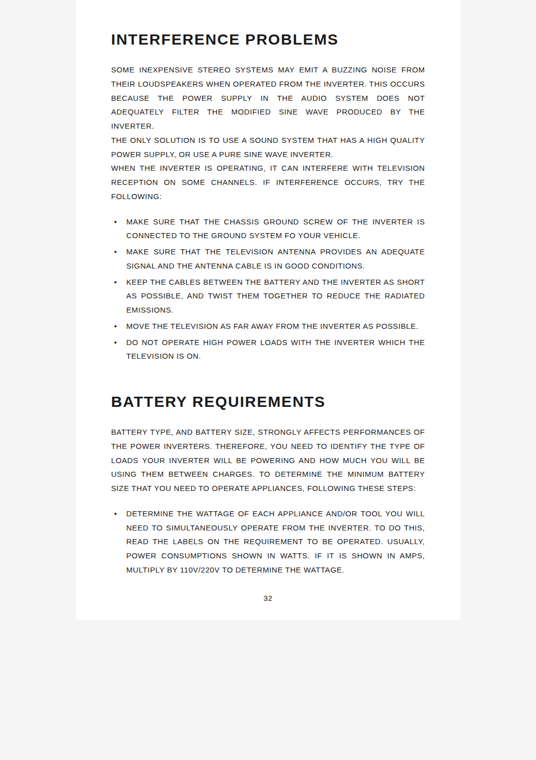Interference Problems
Some inexpensive stereo systems may emit a buzzing noise from their loudspeakers when operated from the inverter. This occurs because the power supply in the audio system does not adequately filter the modified sine wave produced by the inverter.
The only solution is to use a sound system that has a high quality power supply, or use a pure sine wave inverter.
When the inverter is operating, it can interfere with television reception on some channels. If interference occurs, try the following:
Make sure that the chassis ground screw of the inverter is connected to the ground system fo your vehicle.
Make sure that the television antenna provides an adequate signal and the antenna cable is in good conditions.
Keep the cables between the battery and the inverter as short as possible, and twist them together to reduce the radiated emissions.
Move the television as far away from the inverter as possible.
Do not operate high power loads with the inverter which the television is on.
Battery Requirements
Battery type, and battery size, strongly affects performances of the power inverters. Therefore, you need to identify the type of loads your inverter will be powering and how much you will be using them between charges. To determine the minimum battery size that you need to operate appliances, following these steps:
Determine the wattage of each appliance and/or tool you will need to simultaneously operate from the inverter. To do this, read the labels on the requirement to be operated. Usually, power consumptions shown in watts. If it is shown in amps, multiply by 110V/220V to determine the wattage.
32